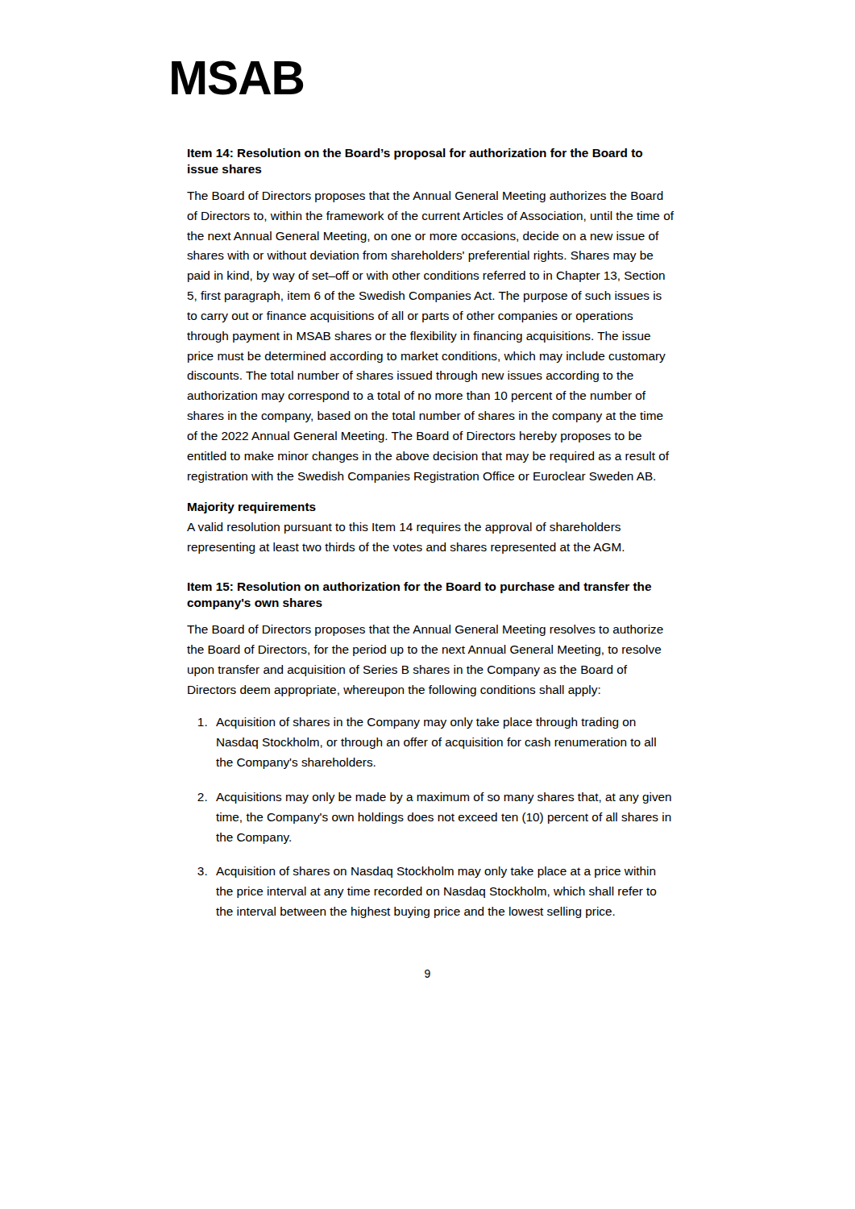MSAB
Item 14: Resolution on the Board’s proposal for authorization for the Board to issue shares
The Board of Directors proposes that the Annual General Meeting authorizes the Board of Directors to, within the framework of the current Articles of Association, until the time of the next Annual General Meeting, on one or more occasions, decide on a new issue of shares with or without deviation from shareholders' preferential rights. Shares may be paid in kind, by way of set–off or with other conditions referred to in Chapter 13, Section 5, first paragraph, item 6 of the Swedish Companies Act. The purpose of such issues is to carry out or finance acquisitions of all or parts of other companies or operations through payment in MSAB shares or the flexibility in financing acquisitions. The issue price must be determined according to market conditions, which may include customary discounts. The total number of shares issued through new issues according to the authorization may correspond to a total of no more than 10 percent of the number of shares in the company, based on the total number of shares in the company at the time of the 2022 Annual General Meeting. The Board of Directors hereby proposes to be entitled to make minor changes in the above decision that may be required as a result of registration with the Swedish Companies Registration Office or Euroclear Sweden AB.
Majority requirements
A valid resolution pursuant to this Item 14 requires the approval of shareholders representing at least two thirds of the votes and shares represented at the AGM.
Item 15: Resolution on authorization for the Board to purchase and transfer the company's own shares
The Board of Directors proposes that the Annual General Meeting resolves to authorize the Board of Directors, for the period up to the next Annual General Meeting, to resolve upon transfer and acquisition of Series B shares in the Company as the Board of Directors deem appropriate, whereupon the following conditions shall apply:
Acquisition of shares in the Company may only take place through trading on Nasdaq Stockholm, or through an offer of acquisition for cash renumeration to all the Company's shareholders.
Acquisitions may only be made by a maximum of so many shares that, at any given time, the Company's own holdings does not exceed ten (10) percent of all shares in the Company.
Acquisition of shares on Nasdaq Stockholm may only take place at a price within the price interval at any time recorded on Nasdaq Stockholm, which shall refer to the interval between the highest buying price and the lowest selling price.
9